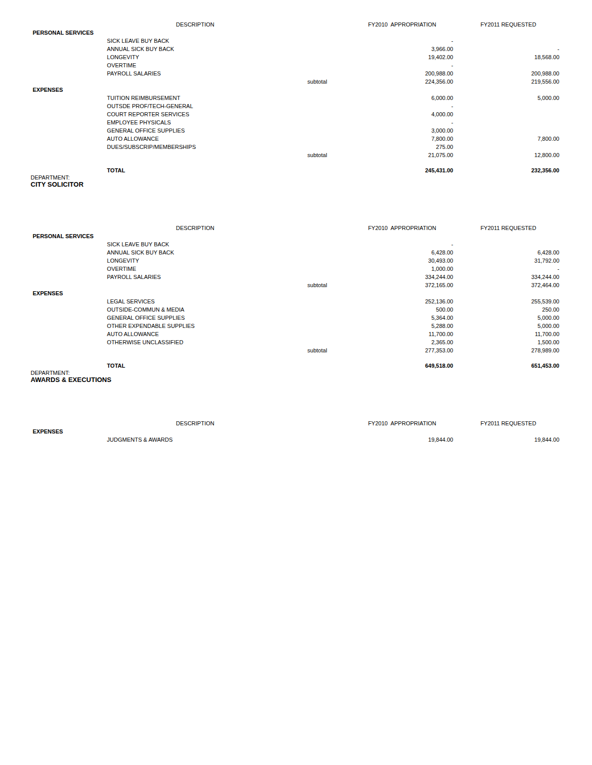| | DESCRIPTION | | FY2010 APPROPRIATION | FY2011 REQUESTED |
| PERSONAL SERVICES | | | | |
| | SICK LEAVE BUY BACK | | - | |
| | ANNUAL SICK BUY BACK | | 3,966.00 | - |
| | LONGEVITY | | 19,402.00 | 18,568.00 |
| | OVERTIME | | - | |
| | PAYROLL SALARIES | | 200,988.00 | 200,988.00 |
| | | subtotal | 224,356.00 | 219,556.00 |
| EXPENSES | | | | |
| | TUITION REIMBURSEMENT | | 6,000.00 | 5,000.00 |
| | OUTSDE PROF/TECH-GENERAL | | - | |
| | COURT REPORTER SERVICES | | 4,000.00 | |
| | EMPLOYEE PHYSICALS | | - | |
| | GENERAL OFFICE SUPPLIES | | 3,000.00 | |
| | AUTO ALLOWANCE | | 7,800.00 | 7,800.00 |
| | DUES/SUBSCRIP/MEMBERSHIPS | | 275.00 | |
| | | subtotal | 21,075.00 | 12,800.00 |
| | TOTAL | | 245,431.00 | 232,356.00 |
DEPARTMENT:
CITY SOLICITOR
| | DESCRIPTION | | FY2010 APPROPRIATION | FY2011 REQUESTED |
| PERSONAL SERVICES | | | | |
| | SICK LEAVE BUY BACK | | - | |
| | ANNUAL SICK BUY BACK | | 6,428.00 | 6,428.00 |
| | LONGEVITY | | 30,493.00 | 31,792.00 |
| | OVERTIME | | 1,000.00 | - |
| | PAYROLL SALARIES | | 334,244.00 | 334,244.00 |
| | | subtotal | 372,165.00 | 372,464.00 |
| EXPENSES | | | | |
| | LEGAL SERVICES | | 252,136.00 | 255,539.00 |
| | OUTSIDE-COMMUN & MEDIA | | 500.00 | 250.00 |
| | GENERAL OFFICE SUPPLIES | | 5,364.00 | 5,000.00 |
| | OTHER EXPENDABLE SUPPLIES | | 5,288.00 | 5,000.00 |
| | AUTO ALLOWANCE | | 11,700.00 | 11,700.00 |
| | OTHERWISE UNCLASSIFIED | | 2,365.00 | 1,500.00 |
| | | subtotal | 277,353.00 | 278,989.00 |
| | TOTAL | | 649,518.00 | 651,453.00 |
DEPARTMENT:
AWARDS & EXECUTIONS
| | DESCRIPTION | | FY2010 APPROPRIATION | FY2011 REQUESTED |
| EXPENSES | | | | |
| | JUDGMENTS & AWARDS | | 19,844.00 | 19,844.00 |